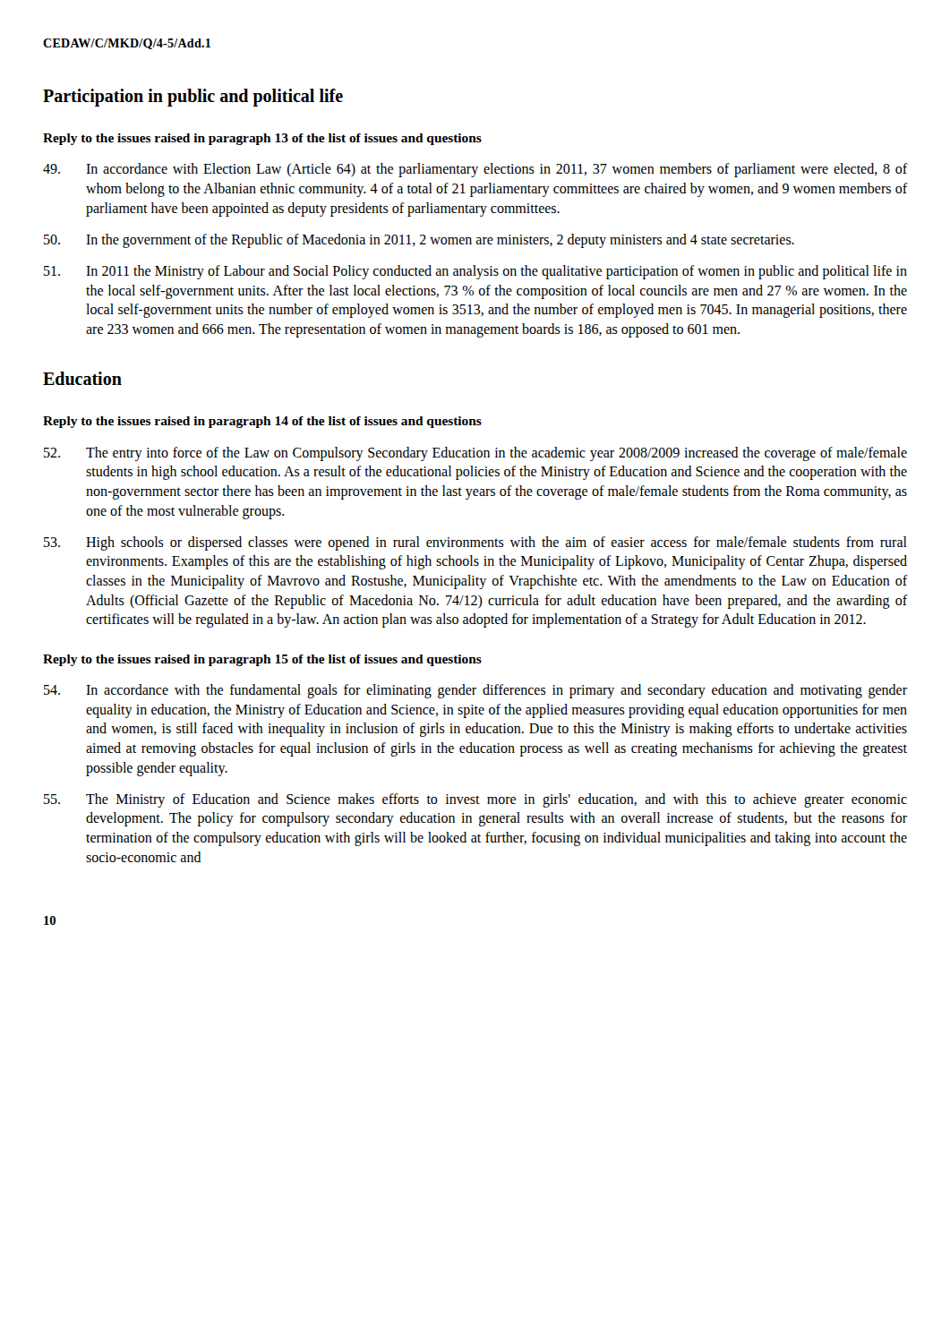CEDAW/C/MKD/Q/4-5/Add.1
Participation in public and political life
Reply to the issues raised in paragraph 13 of the list of issues and questions
49.
In accordance with Election Law (Article 64) at the parliamentary elections in 2011, 37 women members of parliament were elected, 8 of whom belong to the Albanian ethnic community. 4 of a total of 21 parliamentary committees are chaired by women, and 9 women members of parliament have been appointed as deputy presidents of parliamentary committees.
50.
In the government of the Republic of Macedonia in 2011, 2 women are ministers, 2 deputy ministers and 4 state secretaries.
51.
In 2011 the Ministry of Labour and Social Policy conducted an analysis on the qualitative participation of women in public and political life in the local self-government units. After the last local elections, 73 % of the composition of local councils are men and 27 % are women. In the local self-government units the number of employed women is 3513, and the number of employed men is 7045. In managerial positions, there are 233 women and 666 men. The representation of women in management boards is 186, as opposed to 601 men.
Education
Reply to the issues raised in paragraph 14 of the list of issues and questions
52.
The entry into force of the Law on Compulsory Secondary Education in the academic year 2008/2009 increased the coverage of male/female students in high school education. As a result of the educational policies of the Ministry of Education and Science and the cooperation with the non-government sector there has been an improvement in the last years of the coverage of male/female students from the Roma community, as one of the most vulnerable groups.
53.
High schools or dispersed classes were opened in rural environments with the aim of easier access for male/female students from rural environments. Examples of this are the establishing of high schools in the Municipality of Lipkovo, Municipality of Centar Zhupa, dispersed classes in the Municipality of Mavrovo and Rostushe, Municipality of Vrapchishte etc. With the amendments to the Law on Education of Adults (Official Gazette of the Republic of Macedonia No. 74/12) curricula for adult education have been prepared, and the awarding of certificates will be regulated in a by-law. An action plan was also adopted for implementation of a Strategy for Adult Education in 2012.
Reply to the issues raised in paragraph 15 of the list of issues and questions
54.
In accordance with the fundamental goals for eliminating gender differences in primary and secondary education and motivating gender equality in education, the Ministry of Education and Science, in spite of the applied measures providing equal education opportunities for men and women, is still faced with inequality in inclusion of girls in education. Due to this the Ministry is making efforts to undertake activities aimed at removing obstacles for equal inclusion of girls in the education process as well as creating mechanisms for achieving the greatest possible gender equality.
55.
The Ministry of Education and Science makes efforts to invest more in girls' education, and with this to achieve greater economic development. The policy for compulsory secondary education in general results with an overall increase of students, but the reasons for termination of the compulsory education with girls will be looked at further, focusing on individual municipalities and taking into account the socio-economic and
10